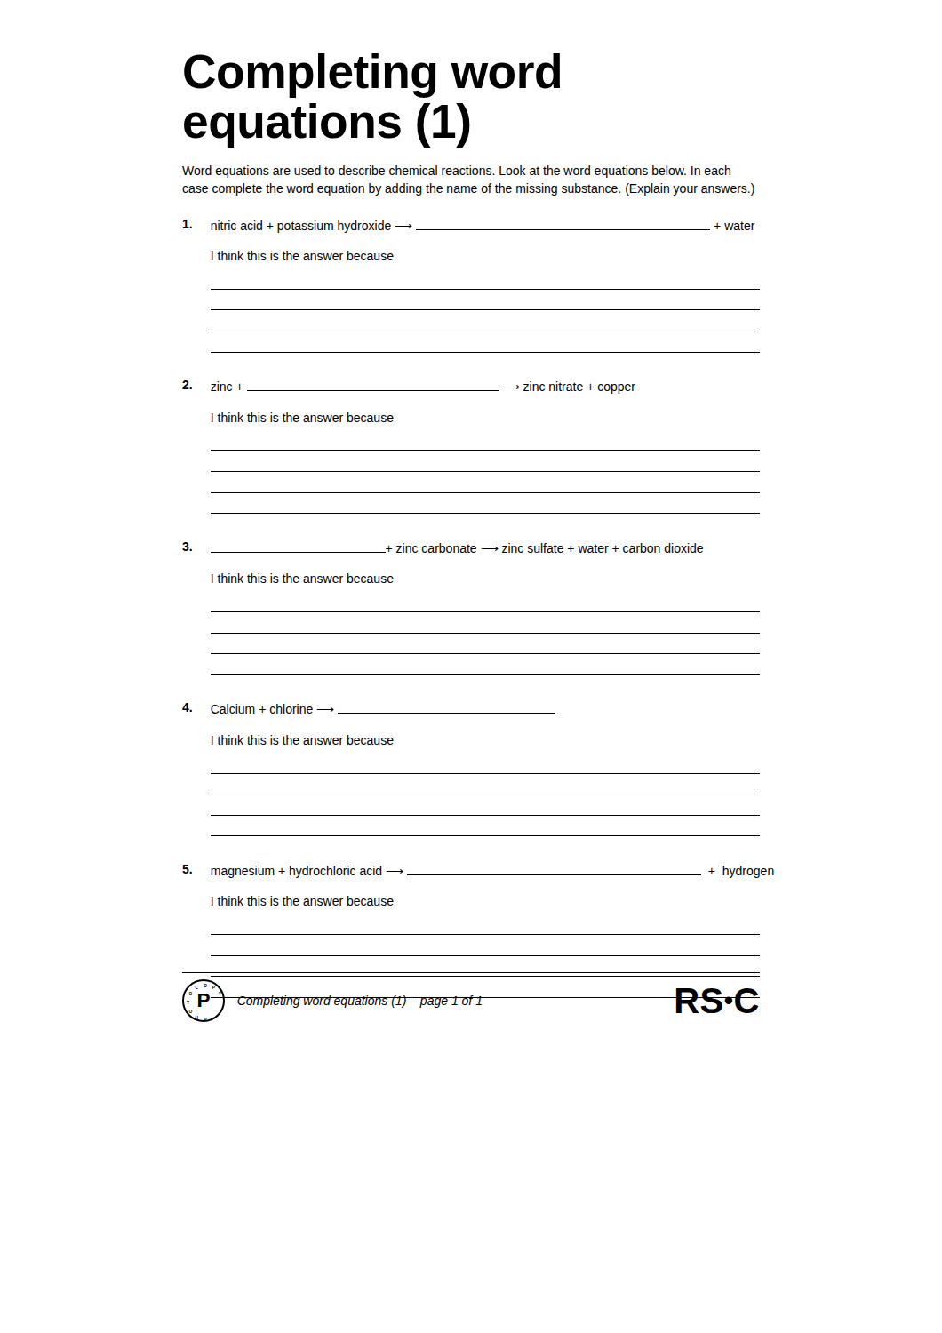Completing word equations (1)
Word equations are used to describe chemical reactions. Look at the word equations below. In each case complete the word equation by adding the name of the missing substance. (Explain your answers.)
nitric acid + potassium hydroxide ⟶ + water
I think this is the answer because
zinc + ⟶ zinc nitrate + copper
I think this is the answer because
+ zinc carbonate ⟶ zinc sulfate + water + carbon dioxide
I think this is the answer because
Calcium + chlorine ⟶
I think this is the answer because
magnesium + hydrochloric acid ⟶ + hydrogen
I think this is the answer because
P H O T O C O P Y
P
Completing word equations (1) – page 1 of 1
RS•C